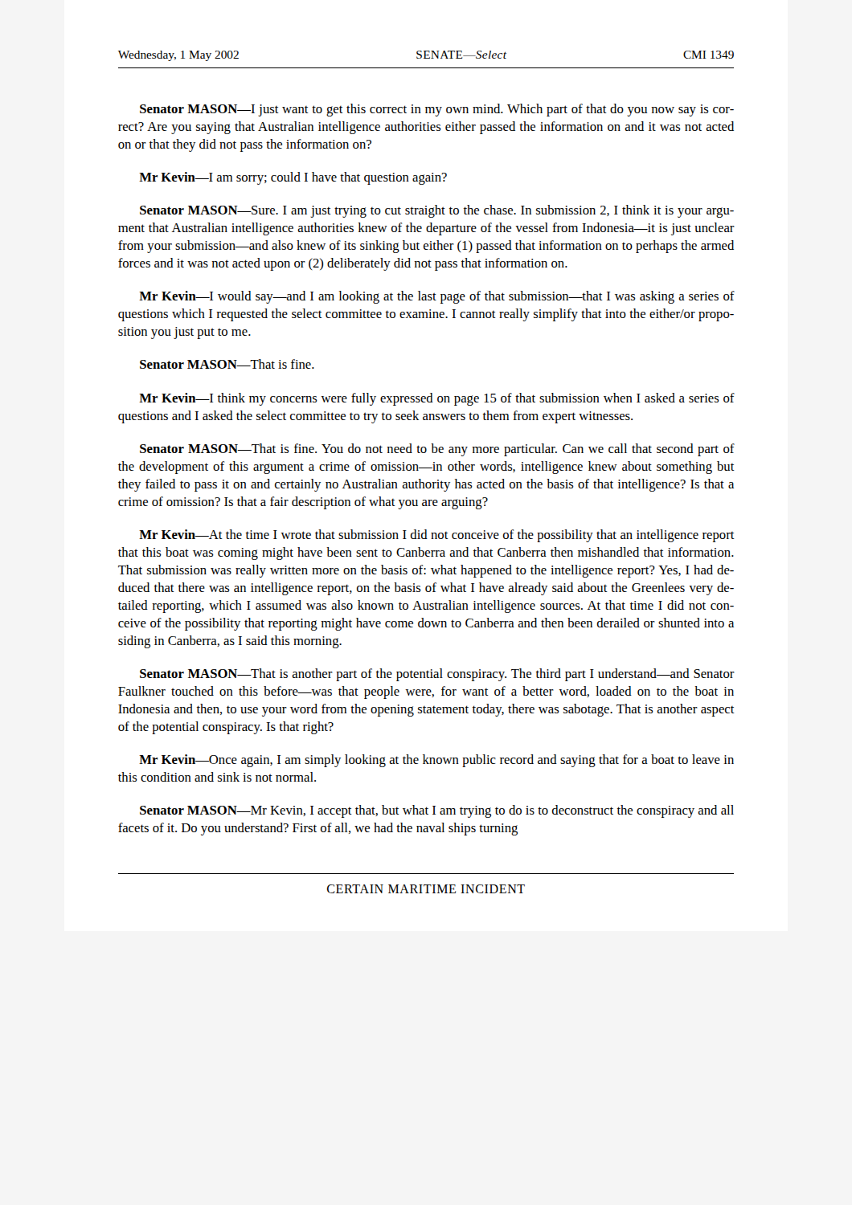Wednesday, 1 May 2002 SENATE—Select CMI 1349
Senator Mason—I just want to get this correct in my own mind. Which part of that do you now say is correct? Are you saying that Australian intelligence authorities either passed the information on and it was not acted on or that they did not pass the information on?
Mr Kevin—I am sorry; could I have that question again?
Senator Mason—Sure. I am just trying to cut straight to the chase. In submission 2, I think it is your argument that Australian intelligence authorities knew of the departure of the vessel from Indonesia—it is just unclear from your submission—and also knew of its sinking but either (1) passed that information on to perhaps the armed forces and it was not acted upon or (2) deliberately did not pass that information on.
Mr Kevin—I would say—and I am looking at the last page of that submission—that I was asking a series of questions which I requested the select committee to examine. I cannot really simplify that into the either/or proposition you just put to me.
Senator Mason—That is fine.
Mr Kevin—I think my concerns were fully expressed on page 15 of that submission when I asked a series of questions and I asked the select committee to try to seek answers to them from expert witnesses.
Senator Mason—That is fine. You do not need to be any more particular. Can we call that second part of the development of this argument a crime of omission—in other words, intelligence knew about something but they failed to pass it on and certainly no Australian authority has acted on the basis of that intelligence? Is that a crime of omission? Is that a fair description of what you are arguing?
Mr Kevin—At the time I wrote that submission I did not conceive of the possibility that an intelligence report that this boat was coming might have been sent to Canberra and that Canberra then mishandled that information. That submission was really written more on the basis of: what happened to the intelligence report? Yes, I had deduced that there was an intelligence report, on the basis of what I have already said about the Greenlees very detailed reporting, which I assumed was also known to Australian intelligence sources. At that time I did not conceive of the possibility that reporting might have come down to Canberra and then been derailed or shunted into a siding in Canberra, as I said this morning.
Senator Mason—That is another part of the potential conspiracy. The third part I understand—and Senator Faulkner touched on this before—was that people were, for want of a better word, loaded on to the boat in Indonesia and then, to use your word from the opening statement today, there was sabotage. That is another aspect of the potential conspiracy. Is that right?
Mr Kevin—Once again, I am simply looking at the known public record and saying that for a boat to leave in this condition and sink is not normal.
Senator Mason—Mr Kevin, I accept that, but what I am trying to do is to deconstruct the conspiracy and all facets of it. Do you understand? First of all, we had the naval ships turning
CERTAIN MARITIME INCIDENT